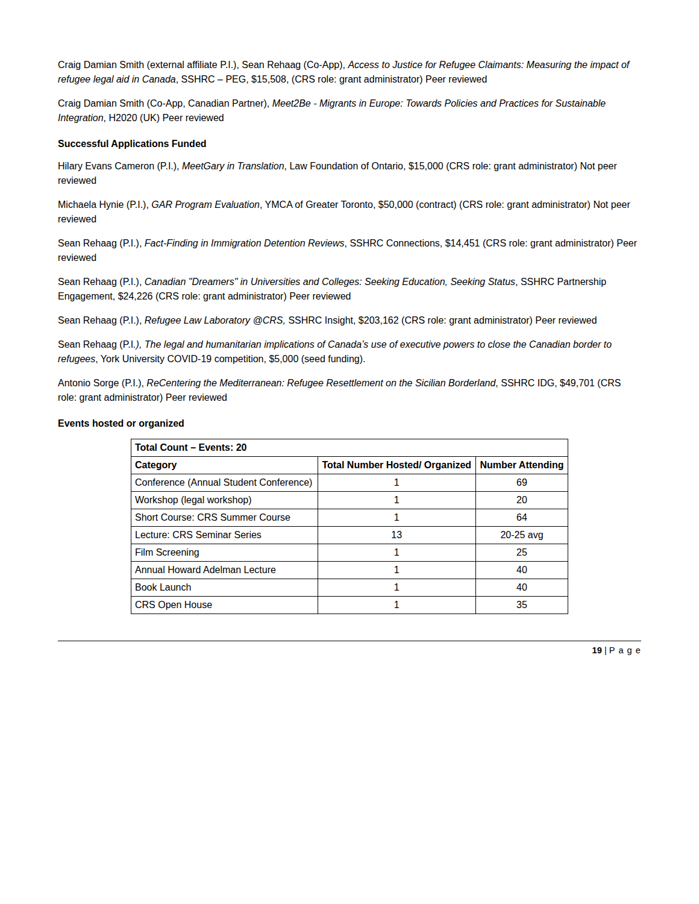Craig Damian Smith (external affiliate P.I.), Sean Rehaag (Co-App), Access to Justice for Refugee Claimants: Measuring the impact of refugee legal aid in Canada, SSHRC – PEG, $15,508, (CRS role: grant administrator) Peer reviewed
Craig Damian Smith (Co-App, Canadian Partner), Meet2Be - Migrants in Europe: Towards Policies and Practices for Sustainable Integration, H2020 (UK) Peer reviewed
Successful Applications Funded
Hilary Evans Cameron (P.I.), MeetGary in Translation, Law Foundation of Ontario, $15,000 (CRS role: grant administrator) Not peer reviewed
Michaela Hynie (P.I.), GAR Program Evaluation, YMCA of Greater Toronto, $50,000 (contract) (CRS role: grant administrator) Not peer reviewed
Sean Rehaag (P.I.), Fact-Finding in Immigration Detention Reviews, SSHRC Connections, $14,451 (CRS role: grant administrator) Peer reviewed
Sean Rehaag (P.I.), Canadian "Dreamers" in Universities and Colleges: Seeking Education, Seeking Status, SSHRC Partnership Engagement, $24,226 (CRS role: grant administrator) Peer reviewed
Sean Rehaag (P.I.), Refugee Law Laboratory @CRS, SSHRC Insight, $203,162 (CRS role: grant administrator) Peer reviewed
Sean Rehaag (P.I.), The legal and humanitarian implications of Canada’s use of executive powers to close the Canadian border to refugees, York University COVID-19 competition, $5,000 (seed funding).
Antonio Sorge (P.I.), ReCentering the Mediterranean: Refugee Resettlement on the Sicilian Borderland, SSHRC IDG, $49,701 (CRS role: grant administrator) Peer reviewed
Events hosted or organized
| Total Count – Events: 20 |
| Category | Total Number Hosted/ Organized | Number Attending |
| Conference (Annual Student Conference) | 1 | 69 |
| Workshop (legal workshop) | 1 | 20 |
| Short Course: CRS Summer Course | 1 | 64 |
| Lecture: CRS Seminar Series | 13 | 20-25 avg |
| Film Screening | 1 | 25 |
| Annual Howard Adelman Lecture | 1 | 40 |
| Book Launch | 1 | 40 |
| CRS Open House | 1 | 35 |
19 | P a g e